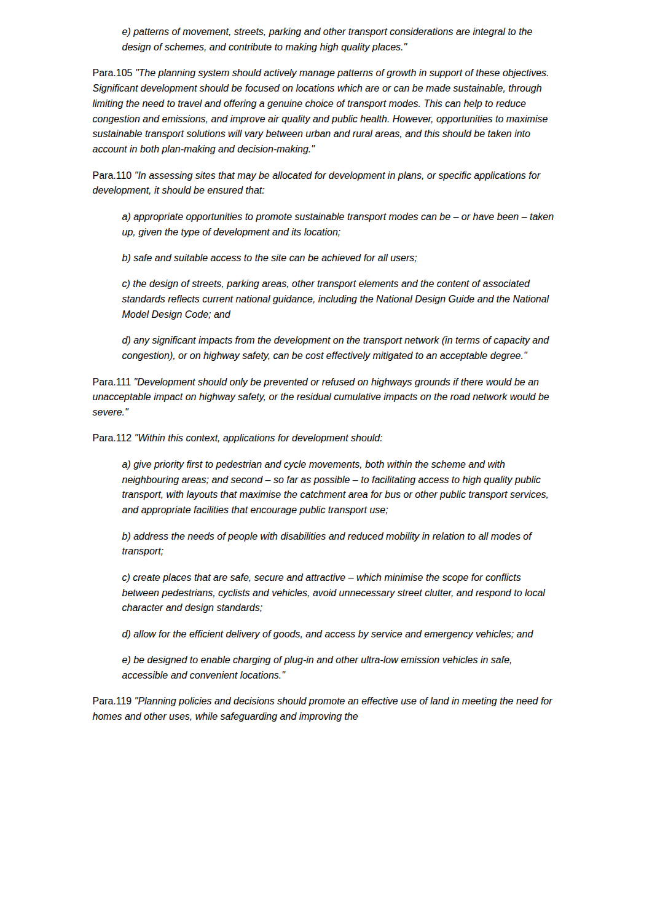e) patterns of movement, streets, parking and other transport considerations are integral to the design of schemes, and contribute to making high quality places."
Para.105 "The planning system should actively manage patterns of growth in support of these objectives. Significant development should be focused on locations which are or can be made sustainable, through limiting the need to travel and offering a genuine choice of transport modes. This can help to reduce congestion and emissions, and improve air quality and public health. However, opportunities to maximise sustainable transport solutions will vary between urban and rural areas, and this should be taken into account in both plan-making and decision-making."
Para.110 "In assessing sites that may be allocated for development in plans, or specific applications for development, it should be ensured that:
a) appropriate opportunities to promote sustainable transport modes can be – or have been – taken up, given the type of development and its location;
b) safe and suitable access to the site can be achieved for all users;
c) the design of streets, parking areas, other transport elements and the content of associated standards reflects current national guidance, including the National Design Guide and the National Model Design Code; and
d) any significant impacts from the development on the transport network (in terms of capacity and congestion), or on highway safety, can be cost effectively mitigated to an acceptable degree."
Para.111 "Development should only be prevented or refused on highways grounds if there would be an unacceptable impact on highway safety, or the residual cumulative impacts on the road network would be severe."
Para.112 "Within this context, applications for development should:
a) give priority first to pedestrian and cycle movements, both within the scheme and with neighbouring areas; and second – so far as possible – to facilitating access to high quality public transport, with layouts that maximise the catchment area for bus or other public transport services, and appropriate facilities that encourage public transport use;
b) address the needs of people with disabilities and reduced mobility in relation to all modes of transport;
c) create places that are safe, secure and attractive – which minimise the scope for conflicts between pedestrians, cyclists and vehicles, avoid unnecessary street clutter, and respond to local character and design standards;
d) allow for the efficient delivery of goods, and access by service and emergency vehicles; and
e) be designed to enable charging of plug-in and other ultra-low emission vehicles in safe, accessible and convenient locations."
Para.119 "Planning policies and decisions should promote an effective use of land in meeting the need for homes and other uses, while safeguarding and improving the